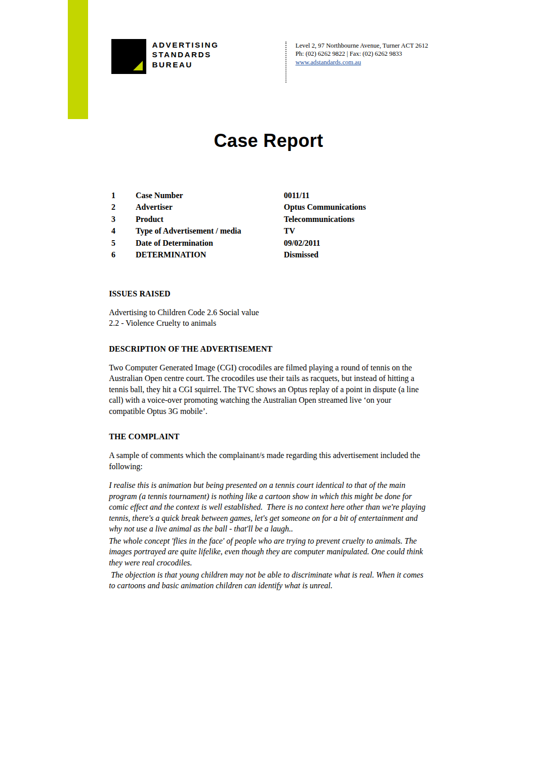ADVERTISING
STANDARDS
BUREAU
Level 2, 97 Northbourne Avenue, Turner ACT 2612
Ph: (02) 6262 9822 | Fax: (02) 6262 9833
www.adstandards.com.au
Case Report
| 1 | Case Number | 0011/11 |
| 2 | Advertiser | Optus Communications |
| 3 | Product | Telecommunications |
| 4 | Type of Advertisement / media | TV |
| 5 | Date of Determination | 09/02/2011 |
| 6 | DETERMINATION | Dismissed |
ISSUES RAISED
Advertising to Children Code 2.6 Social value
2.2 - Violence Cruelty to animals
DESCRIPTION OF THE ADVERTISEMENT
Two Computer Generated Image (CGI) crocodiles are filmed playing a round of tennis on the Australian Open centre court. The crocodiles use their tails as racquets, but instead of hitting a tennis ball, they hit a CGI squirrel. The TVC shows an Optus replay of a point in dispute (a line call) with a voice-over promoting watching the Australian Open streamed live ‘on your compatible Optus 3G mobile’.
THE COMPLAINT
A sample of comments which the complainant/s made regarding this advertisement included the following:
I realise this is animation but being presented on a tennis court identical to that of the main program (a tennis tournament) is nothing like a cartoon show in which this might be done for comic effect and the context is well established. There is no context here other than we're playing tennis, there's a quick break between games, let's get someone on for a bit of entertainment and why not use a live animal as the ball - that'll be a laugh..
The whole concept 'flies in the face' of people who are trying to prevent cruelty to animals. The images portrayed are quite lifelike, even though they are computer manipulated. One could think they were real crocodiles.
The objection is that young children may not be able to discriminate what is real. When it comes to cartoons and basic animation children can identify what is unreal.